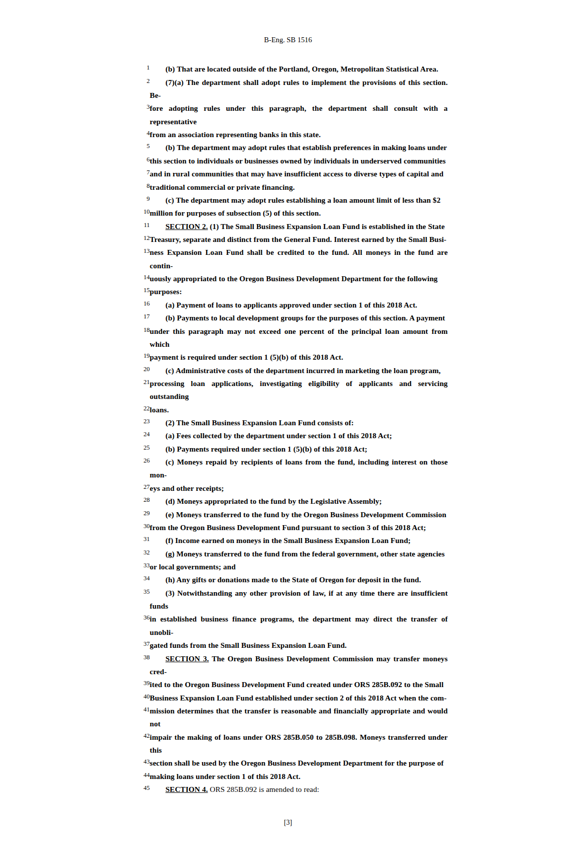B-Eng. SB 1516
| 1 | (b) That are located outside of the Portland, Oregon, Metropolitan Statistical Area. |
| 2 | (7)(a) The department shall adopt rules to implement the provisions of this section. Be- |
| 3 | fore adopting rules under this paragraph, the department shall consult with a representative |
| 4 | from an association representing banks in this state. |
| 5 | (b) The department may adopt rules that establish preferences in making loans under |
| 6 | this section to individuals or businesses owned by individuals in underserved communities |
| 7 | and in rural communities that may have insufficient access to diverse types of capital and |
| 8 | traditional commercial or private financing. |
| 9 | (c) The department may adopt rules establishing a loan amount limit of less than $2 |
| 10 | million for purposes of subsection (5) of this section. |
| 11 | SECTION 2. (1) The Small Business Expansion Loan Fund is established in the State |
| 12 | Treasury, separate and distinct from the General Fund. Interest earned by the Small Busi- |
| 13 | ness Expansion Loan Fund shall be credited to the fund. All moneys in the fund are contin- |
| 14 | uously appropriated to the Oregon Business Development Department for the following |
| 15 | purposes: |
| 16 | (a) Payment of loans to applicants approved under section 1 of this 2018 Act. |
| 17 | (b) Payments to local development groups for the purposes of this section. A payment |
| 18 | under this paragraph may not exceed one percent of the principal loan amount from which |
| 19 | payment is required under section 1 (5)(b) of this 2018 Act. |
| 20 | (c) Administrative costs of the department incurred in marketing the loan program, |
| 21 | processing loan applications, investigating eligibility of applicants and servicing outstanding |
| 22 | loans. |
| 23 | (2) The Small Business Expansion Loan Fund consists of: |
| 24 | (a) Fees collected by the department under section 1 of this 2018 Act; |
| 25 | (b) Payments required under section 1 (5)(b) of this 2018 Act; |
| 26 | (c) Moneys repaid by recipients of loans from the fund, including interest on those mon- |
| 27 | eys and other receipts; |
| 28 | (d) Moneys appropriated to the fund by the Legislative Assembly; |
| 29 | (e) Moneys transferred to the fund by the Oregon Business Development Commission |
| 30 | from the Oregon Business Development Fund pursuant to section 3 of this 2018 Act; |
| 31 | (f) Income earned on moneys in the Small Business Expansion Loan Fund; |
| 32 | (g) Moneys transferred to the fund from the federal government, other state agencies |
| 33 | or local governments; and |
| 34 | (h) Any gifts or donations made to the State of Oregon for deposit in the fund. |
| 35 | (3) Notwithstanding any other provision of law, if at any time there are insufficient funds |
| 36 | in established business finance programs, the department may direct the transfer of unobli- |
| 37 | gated funds from the Small Business Expansion Loan Fund. |
| 38 | SECTION 3. The Oregon Business Development Commission may transfer moneys cred- |
| 39 | ited to the Oregon Business Development Fund created under ORS 285B.092 to the Small |
| 40 | Business Expansion Loan Fund established under section 2 of this 2018 Act when the com- |
| 41 | mission determines that the transfer is reasonable and financially appropriate and would not |
| 42 | impair the making of loans under ORS 285B.050 to 285B.098. Moneys transferred under this |
| 43 | section shall be used by the Oregon Business Development Department for the purpose of |
| 44 | making loans under section 1 of this 2018 Act. |
| 45 | SECTION 4. ORS 285B.092 is amended to read: |
[3]